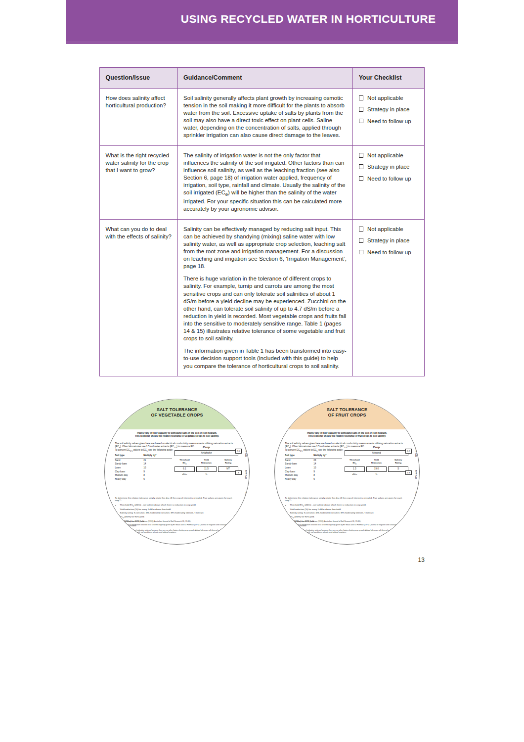Using Recycled Water in Horticulture
| Question/Issue | Guidance/Comment | Your Checklist |
| --- | --- | --- |
| How does salinity affect horticultural production? | Soil salinity generally affects plant growth by increasing osmotic tension in the soil making it more difficult for the plants to absorb water from the soil. Excessive uptake of salts by plants from the soil may also have a direct toxic effect on plant cells. Saline water, depending on the concentration of salts, applied through sprinkler irrigation can also cause direct damage to the leaves. | Not applicable Strategy in place Need to follow up |
| What is the right recycled water salinity for the crop that I want to grow? | The salinity of irrigation water is not the only factor that influences the salinity of the soil irrigated. Other factors than can influence soil salinity, as well as the leaching fraction (see also Section 6, page 18) of irrigation water applied, frequency of irrigation, soil type, rainfall and climate. Usually the salinity of the soil irrigated (EC e ) will be higher than the salinity of the water irrigated. For your specific situation this can be calculated more accurately by your agronomic advisor. | Not applicable Strategy in place Need to follow up |
| What can you do to deal with the effects of salinity? | Salinity can be effectively managed by reducing salt input. This can be achieved by shandying (mixing) saline water with low salinity water, as well as appropriate crop selection, leaching salt from the root zone and irrigation management. For a discussion on leaching and irrigation see Section 6, ‘Irrigation Management’, page 18. There is huge variation in the tolerance of different crops to salinity. For example, turnip and carrots are among the most sensitive crops and can only tolerate soil salinities of about 1 dS/m before a yield decline may be experienced. Zucchini on the other hand, can tolerate soil salinity of up to 4.7 dS/m before a reduction in yield is recorded. Most vegetable crops and fruits fall into the sensitive to moderately sensitive range. Table 1 (pages 14 & 15) illustrates relative tolerance of some vegetable and fruit crops to soil salinity. The information given in Table 1 has been transformed into easy-to-use decision support tools (included with this guide) to help you compare the tolerance of horticultural crops to soil salinity. | Not applicable Strategy in place Need to follow up |
SALT TOLERANCE
OF VEGETABLE CROPS
Plants vary in their capacity to withstand salts in the soil or root medium.
This reckoner shows the relative tolerance of vegetable crops to soil salinity.
The soil salinity values given here are based on electrical conductivity measurements utilising saturation extracts (ECe). Often laboratories use 1:5 soil:water extracts (EC1:5) to measure EC.
To convert EC1:5 values to ECe use the following guide:
| Soil type | Multiply by* |
| --- | --- |
| Sand | 21 |
| Sandy loam | 14 |
| Loam | 10 |
| Clay loam | 9 |
| Medium clay | 8 |
| Heavy clay | 6 |
Crop
Artichoke
Threshold
ECe
Yield
Reduction
Salinity
Rating
6.1 11.5 MT
dS/m %
7.0
8
90% yield 75% yield dS/m
To determine the relative tolerance simply rotate this disc till the crop of interest is revealed. Five values are given for each crop**:
Threshold ECe (dS/m) - soil salinity above which there is reduction in crop yield.
Yield reduction (%) for every 1 dS/m above threshold.
Salinity rating: S-sensitive, MS-moderately sensitive, MT-moderately tolerant, T-tolerant.
ECe (dS/m) for 90% yield.
ECe (dS/m) for 75% yield.
na - not available
* Based on PC Slavich and CR Petterson (1993) (Australian Journal of Soil Research 31, 73-81).
** The salt tolerance information is based on a scheme originally given by EV Maas and GJ Hoffman (1977) (Journal of Irrigation and Drainage Division ASCE 103, 115-134).
The values are relative and indicative only and assume there are no other factors limiting crop growth. Actual tolerance will depend on a range of factors, such as cultivar, stage of crop growth, soil conditions, climate and cultural practices.
SALT TOLERANCE
OF FRUIT CROPS
Plants vary in their capacity to withstand salts in the soil or root medium.
This reckoner shows the relative tolerance of fruit crops to soil salinity.
The soil salinity values given here are based on electrical conductivity measurements utilising saturation extracts (ECe). Often laboratories use 1:5 soil:water extracts (EC1:5) to measure EC.
To convert EC1:5 values to ECe use the following guide:
| Soil type | Multiply by* |
| --- | --- |
| Sand | 23 |
| Sandy loam | 14 |
| Loam | 10 |
| Clay loam | 9 |
| Medium clay | 8 |
| Heavy clay | 6 |
Crop
Almond
Threshold
ECe
Yield
Reduction
Salinity
Rating
1.5 19.0 S
dS/m %
2.2
2.8
90% yield 75% yield dS/m
To determine the relative tolerance simply rotate this disc till the crop of interest is revealed. Five values are given for each crop**:
Threshold ECe (dS/m) - soil salinity above which there is reduction in crop yield.
Yield reduction (%) for every 1 dS/m above threshold.
Salinity rating: S-sensitive, MS-moderately sensitive, MT-moderately tolerant, T-tolerant.
ECe (dS/m) for 90% yield.
ECe (dS/m) for 75% yield.
na - not available
* Based on PC Slavich and CR Petterson (1993) (Australian Journal of Soil Research 31, 73-81).
** The salt tolerance information is based on a scheme originally given by EV Maas and GJ Hoffman (1977) (Journal of Irrigation and Drainage Division ASCE 103, 115-134).
The values are relative and indicative only and assume there are no other factors limiting crop growth. Actual tolerance will depend on a range of factors, such as cultivar, stage of crop growth, soil conditions, climate and cultural practices.
13